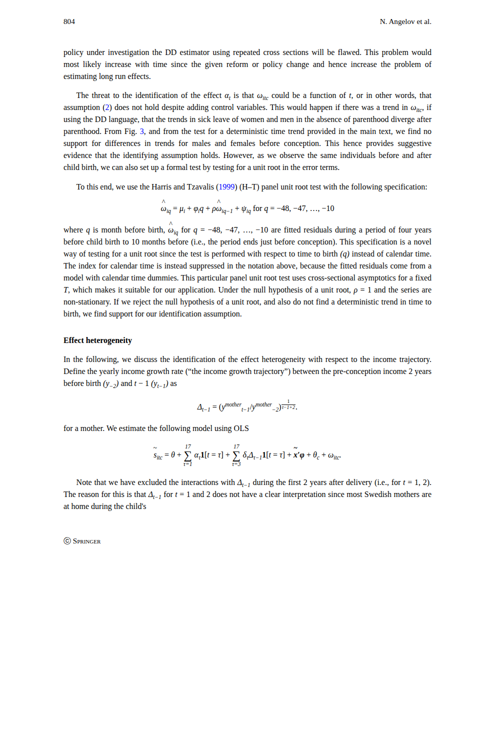804 N. Angelov et al.
policy under investigation the DD estimator using repeated cross sections will be flawed. This problem would most likely increase with time since the given reform or policy change and hence increase the problem of estimating long run effects.
The threat to the identification of the effect αt is that ωitc could be a function of t, or in other words, that assumption (2) does not hold despite adding control variables. This would happen if there was a trend in ωitc, if using the DD language, that the trends in sick leave of women and men in the absence of parenthood diverge after parenthood. From Fig. 3, and from the test for a deterministic time trend provided in the main text, we find no support for differences in trends for males and females before conception. This hence provides suggestive evidence that the identifying assumption holds. However, as we observe the same individuals before and after child birth, we can also set up a formal test by testing for a unit root in the error terms.
To this end, we use the Harris and Tzavalis (1999) (H–T) panel unit root test with the following specification:
ωiq = μi + φiq + ρωiq−1 + ψiq for q = −48, −47, …, −10
where q is month before birth, ωiq for q = −48, −47, …, −10 are fitted residuals during a period of four years before child birth to 10 months before (i.e., the period ends just before conception). This specification is a novel way of testing for a unit root since the test is performed with respect to time to birth (q) instead of calendar time. The index for calendar time is instead suppressed in the notation above, because the fitted residuals come from a model with calendar time dummies. This particular panel unit root test uses cross-sectional asymptotics for a fixed T, which makes it suitable for our application. Under the null hypothesis of a unit root, ρ = 1 and the series are non-stationary. If we reject the null hypothesis of a unit root, and also do not find a deterministic trend in time to birth, we find support for our identification assumption.
Effect heterogeneity
In the following, we discuss the identification of the effect heterogeneity with respect to the income trajectory. Define the yearly income growth rate (“the income growth trajectory”) between the pre-conception income 2 years before birth (y−2) and t − 1 (yt−1) as
Δt−1 = (ymothert−1/ymother−2)1 t−1+2.
for a mother. We estimate the following model using OLS
sitc = θ + 17∑τ=1 ατ1[t = τ] + 17∑τ=3 δτΔτ−11[t = τ] + x′φ + θc + ωitc.
Note that we have excluded the interactions with Δt−1 during the first 2 years after delivery (i.e., for t = 1, 2). The reason for this is that Δt−1 for t = 1 and 2 does not have a clear interpretation since most Swedish mothers are at home during the child's
ⓒ Springer